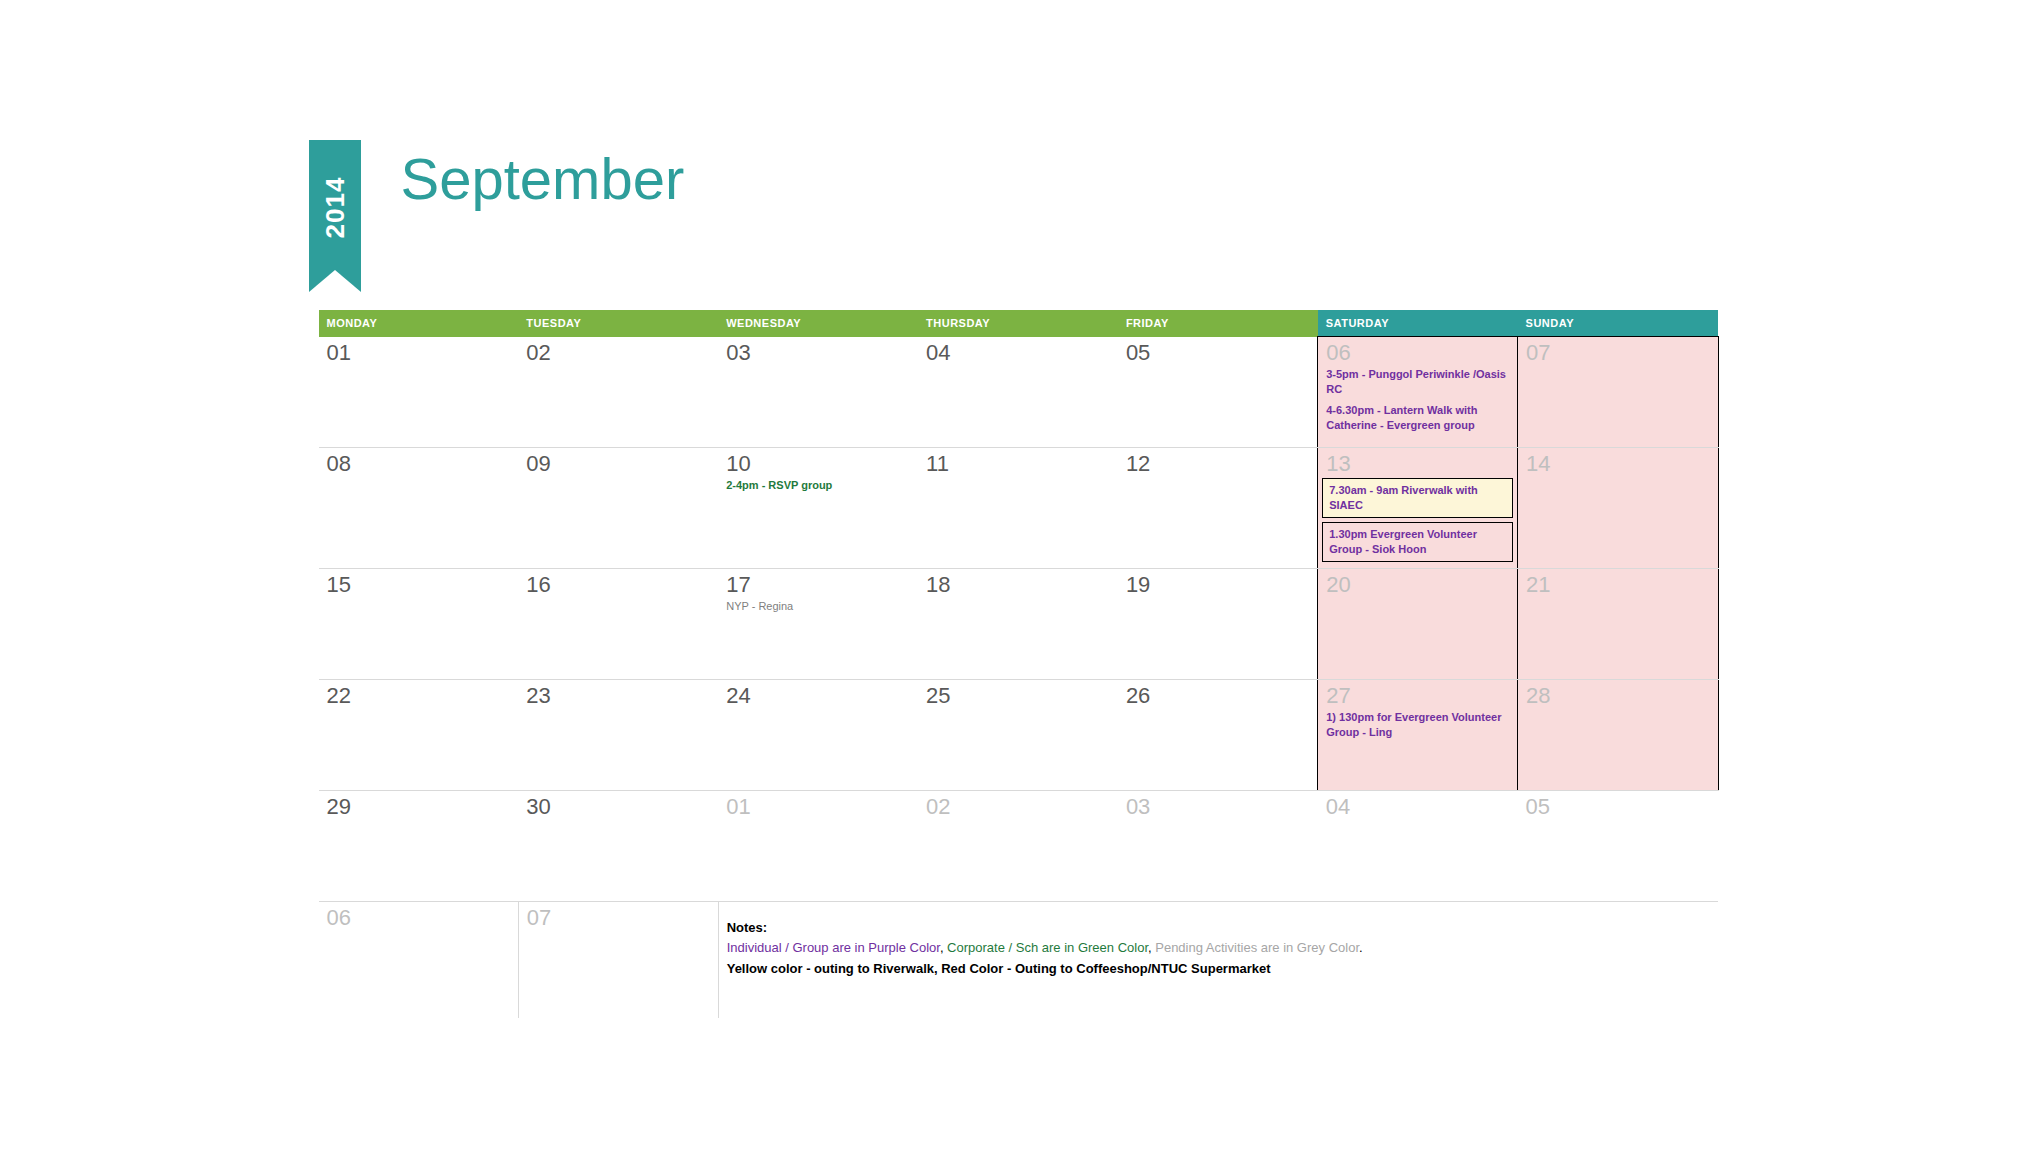2014
September
| MONDAY | TUESDAY | WEDNESDAY | THURSDAY | FRIDAY | SATURDAY | SUNDAY |
| --- | --- | --- | --- | --- | --- | --- |
| 01 | 02 | 03 | 04 | 05 | 06 3-5pm - Punggol Periwinkle /Oasis RC 4-6.30pm - Lantern Walk with Catherine - Evergreen group | 07 |
| 08 | 09 | 10 2-4pm - RSVP group | 11 | 12 | 13 7.30am - 9am Riverwalk with SIAEC 1.30pm Evergreen Volunteer Group - Siok Hoon | 14 |
| 15 | 16 | 17 NYP - Regina | 18 | 19 | 20 | 21 |
| 22 | 23 | 24 | 25 | 26 | 27 1) 130pm for Evergreen Volunteer Group - Ling | 28 |
| 29 | 30 | 01 | 02 | 03 | 04 | 05 |
| 06 | 07 | Notes: Individual / Group are in Purple Color , Corporate / Sch are in Green Color , Pending Activities are in Grey Color . Yellow color - outing to Riverwalk, Red Color - Outing to Coffeeshop/NTUC Supermarket |